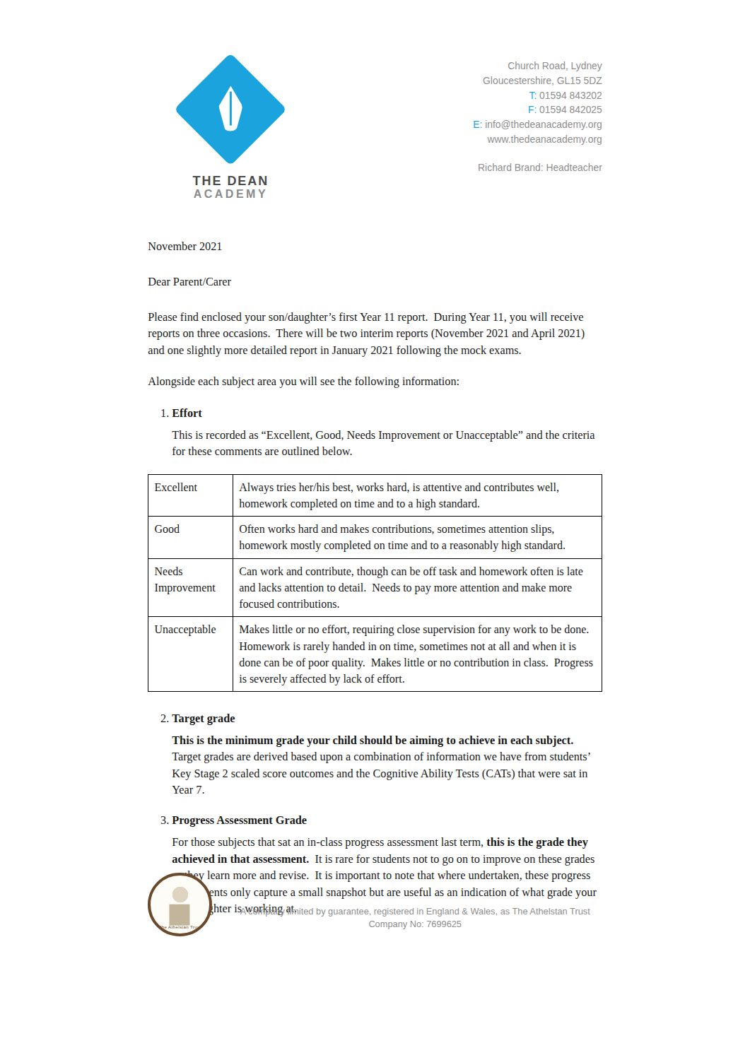THE DEAN ACADEMY
Church Road, Lydney
Gloucestershire, GL15 5DZ
T: 01594 843202
F: 01594 842025
E: info@thedeanacademy.org
www.thedeanacademy.org
Richard Brand: Headteacher
November 2021
Dear Parent/Carer
Please find enclosed your son/daughter’s first Year 11 report. During Year 11, you will receive reports on three occasions. There will be two interim reports (November 2021 and April 2021) and one slightly more detailed report in January 2021 following the mock exams.
Alongside each subject area you will see the following information:
Effort
This is recorded as “Excellent, Good, Needs Improvement or Unacceptable” and the criteria for these comments are outlined below.
| Excellent | Always tries her/his best, works hard, is attentive and contributes well, homework completed on time and to a high standard. |
| Good | Often works hard and makes contributions, sometimes attention slips, homework mostly completed on time and to a reasonably high standard. |
| Needs Improvement | Can work and contribute, though can be off task and homework often is late and lacks attention to detail. Needs to pay more attention and make more focused contributions. |
| Unacceptable | Makes little or no effort, requiring close supervision for any work to be done. Homework is rarely handed in on time, sometimes not at all and when it is done can be of poor quality. Makes little or no contribution in class. Progress is severely affected by lack of effort. |
Target grade
This is the minimum grade your child should be aiming to achieve in each subject. Target grades are derived based upon a combination of information we have from students’ Key Stage 2 scaled score outcomes and the Cognitive Ability Tests (CATs) that were sat in Year 7.
Progress Assessment Grade
For those subjects that sat an in-class progress assessment last term, this is the grade they achieved in that assessment. It is rare for students not to go on to improve on these grades as they learn more and revise. It is important to note that where undertaken, these progress assessments only capture a small snapshot but are useful as an indication of what grade your son/daughter is working at.
The Athelstan Trust
A company limited by guarantee, registered in England & Wales, as The Athelstan Trust
Company No: 7699625